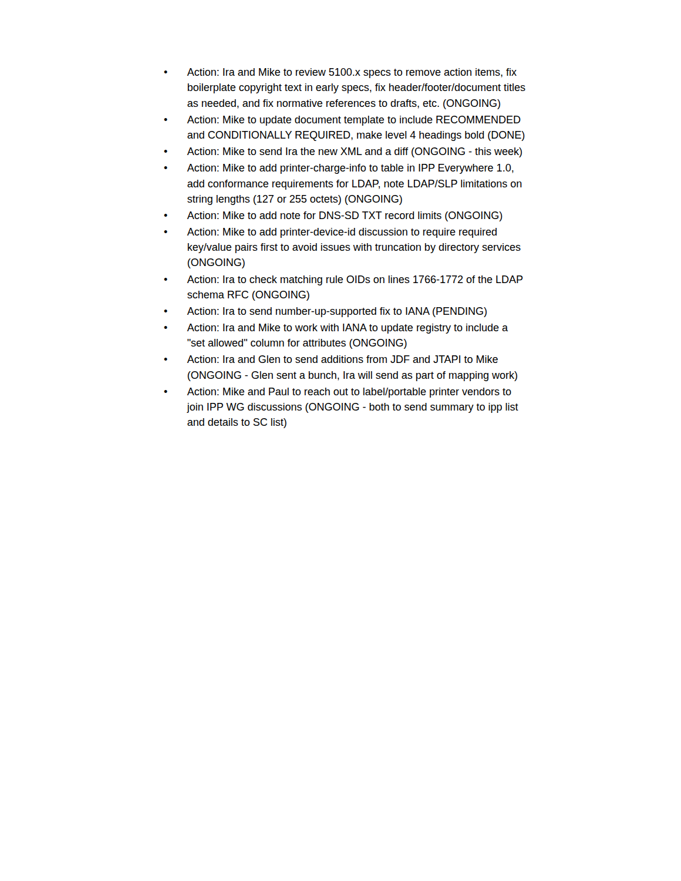Action: Ira and Mike to review 5100.x specs to remove action items, fix boilerplate copyright text in early specs, fix header/footer/document titles as needed, and fix normative references to drafts, etc. (ONGOING)
Action: Mike to update document template to include RECOMMENDED and CONDITIONALLY REQUIRED, make level 4 headings bold (DONE)
Action: Mike to send Ira the new XML and a diff (ONGOING - this week)
Action: Mike to add printer-charge-info to table in IPP Everywhere 1.0, add conformance requirements for LDAP, note LDAP/SLP limitations on string lengths (127 or 255 octets) (ONGOING)
Action: Mike to add note for DNS-SD TXT record limits (ONGOING)
Action: Mike to add printer-device-id discussion to require required key/value pairs first to avoid issues with truncation by directory services (ONGOING)
Action: Ira to check matching rule OIDs on lines 1766-1772 of the LDAP schema RFC (ONGOING)
Action: Ira to send number-up-supported fix to IANA (PENDING)
Action: Ira and Mike to work with IANA to update registry to include a "set allowed" column for attributes (ONGOING)
Action: Ira and Glen to send additions from JDF and JTAPI to Mike (ONGOING - Glen sent a bunch, Ira will send as part of mapping work)
Action: Mike and Paul to reach out to label/portable printer vendors to join IPP WG discussions (ONGOING - both to send summary to ipp list and details to SC list)